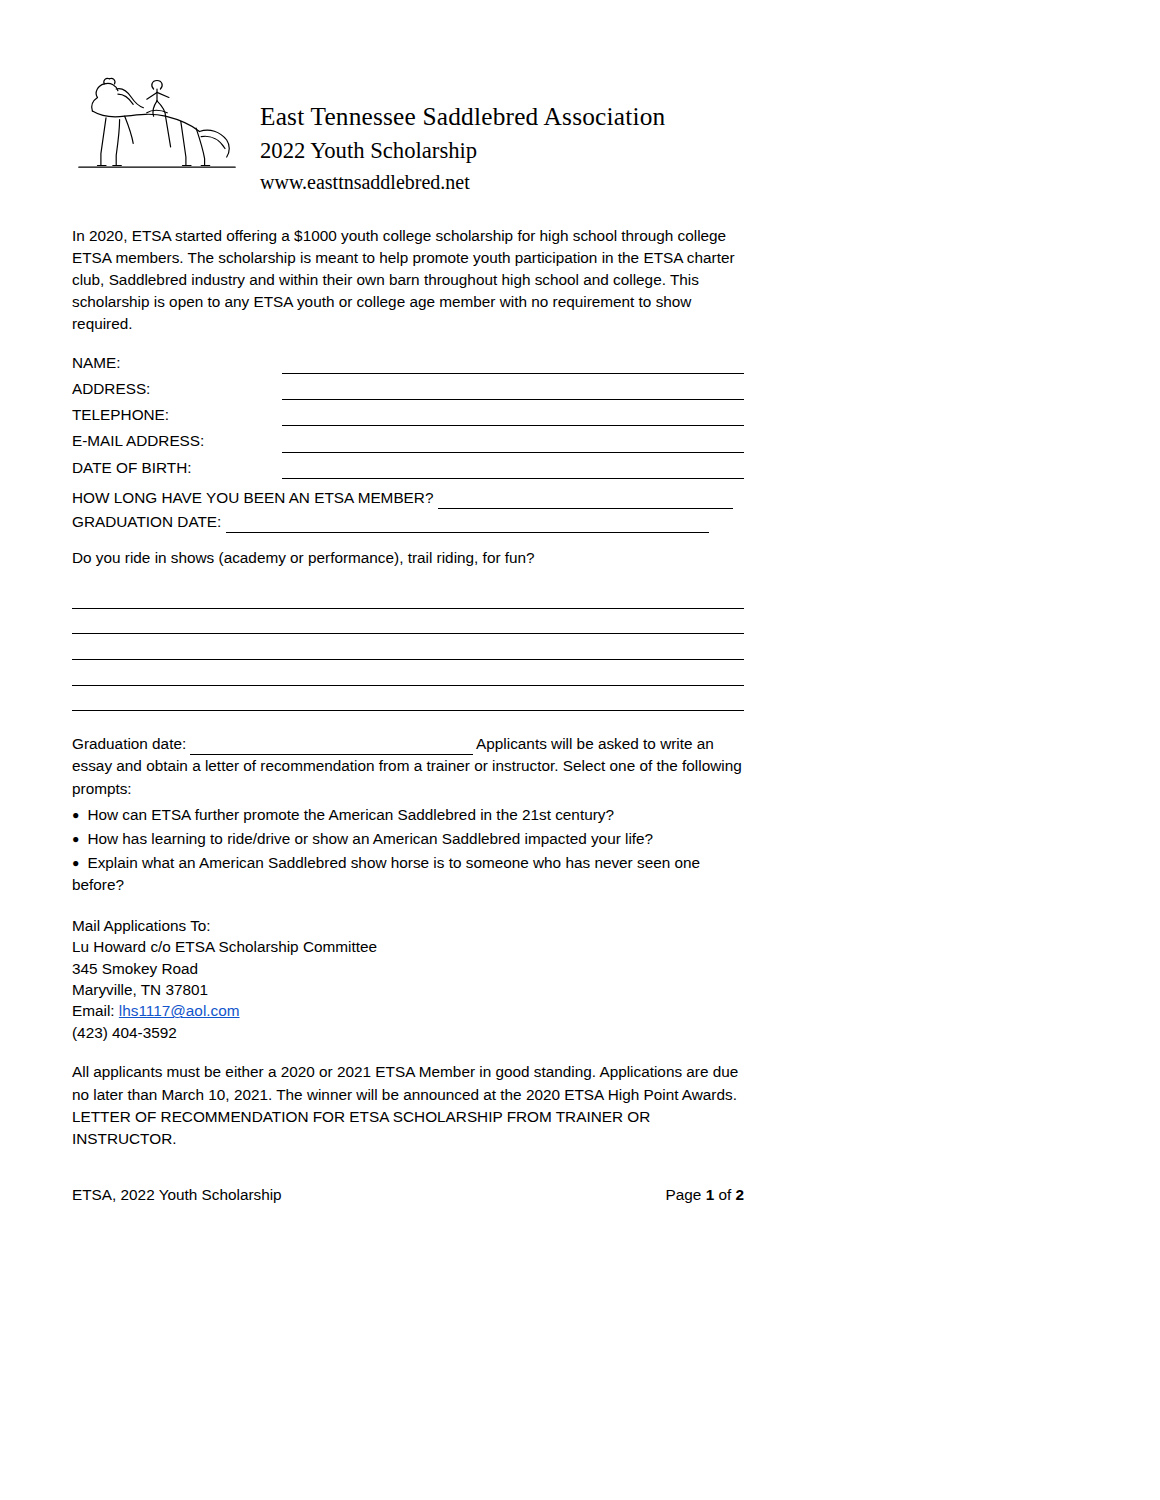East Tennessee Saddlebred Association
2022 Youth Scholarship
www.easttnsaddlebred.net
In 2020, ETSA started offering a $1000 youth college scholarship for high school through college ETSA members. The scholarship is meant to help promote youth participation in the ETSA charter club, Saddlebred industry and within their own barn throughout high school and college. This scholarship is open to any ETSA youth or college age member with no requirement to show required.
| NAME: | |
| ADDRESS: | |
| TELEPHONE: | |
| E-MAIL ADDRESS: | |
| DATE OF BIRTH: | |
HOW LONG HAVE YOU BEEN AN ETSA MEMBER?
GRADUATION DATE:
Do you ride in shows (academy or performance), trail riding, for fun?
Graduation date: Applicants will be asked to write an essay and obtain a letter of recommendation from a trainer or instructor. Select one of the following prompts:
How can ETSA further promote the American Saddlebred in the 21st century?
How has learning to ride/drive or show an American Saddlebred impacted your life?
Explain what an American Saddlebred show horse is to someone who has never seen one before?
Mail Applications To:
Lu Howard c/o ETSA Scholarship Committee
345 Smokey Road
Maryville, TN 37801
Email: lhs1117@aol.com
(423) 404-3592
All applicants must be either a 2020 or 2021 ETSA Member in good standing. Applications are due no later than March 10, 2021. The winner will be announced at the 2020 ETSA High Point Awards.
LETTER OF RECOMMENDATION FOR ETSA SCHOLARSHIP FROM TRAINER OR INSTRUCTOR.
ETSA, 2022 Youth Scholarship
Page 1 of 2